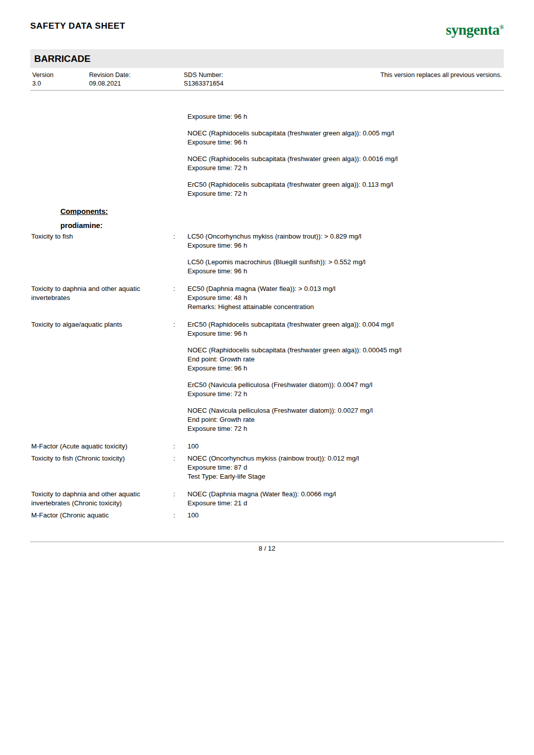SAFETY DATA SHEET
syngenta®
BARRICADE
| Version 3.0 | Revision Date: 09.08.2021 | SDS Number: S1363371654 | This version replaces all previous versions. |
| | | Exposure time: 96 h |
| | | NOEC (Raphidocelis subcapitata (freshwater green alga)): 0.005 mg/l Exposure time: 96 h |
| | | NOEC (Raphidocelis subcapitata (freshwater green alga)): 0.0016 mg/l Exposure time: 72 h |
| | | ErC50 (Raphidocelis subcapitata (freshwater green alga)): 0.113 mg/l Exposure time: 72 h |
Components:
prodiamine:
| Toxicity to fish | : | LC50 (Oncorhynchus mykiss (rainbow trout)): > 0.829 mg/l Exposure time: 96 h |
| | | LC50 (Lepomis macrochirus (Bluegill sunfish)): > 0.552 mg/l Exposure time: 96 h |
| Toxicity to daphnia and other aquatic invertebrates | : | EC50 (Daphnia magna (Water flea)): > 0.013 mg/l Exposure time: 48 h Remarks: Highest attainable concentration |
| Toxicity to algae/aquatic plants | : | ErC50 (Raphidocelis subcapitata (freshwater green alga)): 0.004 mg/l Exposure time: 96 h |
| | | NOEC (Raphidocelis subcapitata (freshwater green alga)): 0.00045 mg/l End point: Growth rate Exposure time: 96 h |
| | | ErC50 (Navicula pelliculosa (Freshwater diatom)): 0.0047 mg/l Exposure time: 72 h |
| | | NOEC (Navicula pelliculosa (Freshwater diatom)): 0.0027 mg/l End point: Growth rate Exposure time: 72 h |
| M-Factor (Acute aquatic toxicity) | : | 100 |
| Toxicity to fish (Chronic toxicity) | : | NOEC (Oncorhynchus mykiss (rainbow trout)): 0.012 mg/l Exposure time: 87 d Test Type: Early-life Stage |
| Toxicity to daphnia and other aquatic invertebrates (Chronic toxicity) | : | NOEC (Daphnia magna (Water flea)): 0.0066 mg/l Exposure time: 21 d |
| M-Factor (Chronic aquatic | : | 100 |
8 / 12